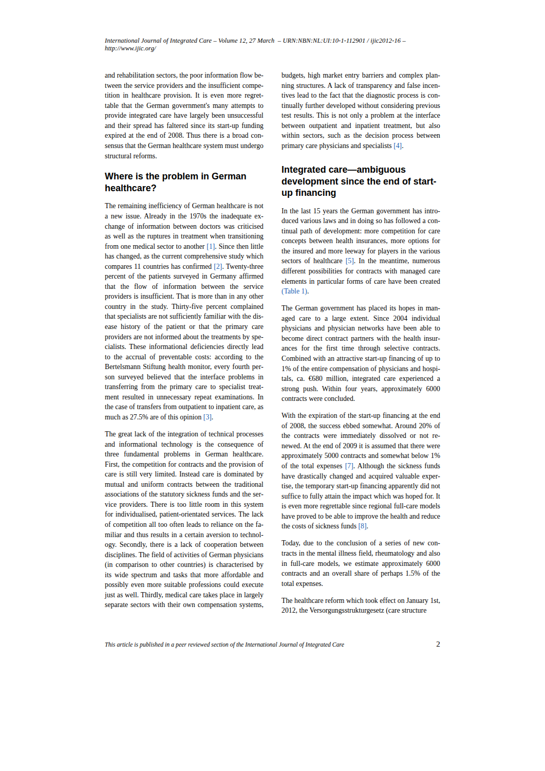International Journal of Integrated Care – Volume 12, 27 March – URN:NBN:NL:UI:10-1-112901 / ijic2012-16 – http://www.ijic.org/
and rehabilitation sectors, the poor information flow between the service providers and the insufficient competition in healthcare provision. It is even more regrettable that the German government's many attempts to provide integrated care have largely been unsuccessful and their spread has faltered since its start-up funding expired at the end of 2008. Thus there is a broad consensus that the German healthcare system must undergo structural reforms.
Where is the problem in German healthcare?
The remaining inefficiency of German healthcare is not a new issue. Already in the 1970s the inadequate exchange of information between doctors was criticised as well as the ruptures in treatment when transitioning from one medical sector to another [1]. Since then little has changed, as the current comprehensive study which compares 11 countries has confirmed [2]. Twenty-three percent of the patients surveyed in Germany affirmed that the flow of information between the service providers is insufficient. That is more than in any other country in the study. Thirty-five percent complained that specialists are not sufficiently familiar with the disease history of the patient or that the primary care providers are not informed about the treatments by specialists. These informational deficiencies directly lead to the accrual of preventable costs: according to the Bertelsmann Stiftung health monitor, every fourth person surveyed believed that the interface problems in transferring from the primary care to specialist treatment resulted in unnecessary repeat examinations. In the case of transfers from outpatient to inpatient care, as much as 27.5% are of this opinion [3].
The great lack of the integration of technical processes and informational technology is the consequence of three fundamental problems in German healthcare. First, the competition for contracts and the provision of care is still very limited. Instead care is dominated by mutual and uniform contracts between the traditional associations of the statutory sickness funds and the service providers. There is too little room in this system for individualised, patient-orientated services. The lack of competition all too often leads to reliance on the familiar and thus results in a certain aversion to technology. Secondly, there is a lack of cooperation between disciplines. The field of activities of German physicians (in comparison to other countries) is characterised by its wide spectrum and tasks that more affordable and possibly even more suitable professions could execute just as well. Thirdly, medical care takes place in largely separate sectors with their own compensation systems, budgets, high market entry barriers and complex planning structures. A lack of transparency and false incentives lead to the fact that the diagnostic process is continually further developed without considering previous test results. This is not only a problem at the interface between outpatient and inpatient treatment, but also within sectors, such as the decision process between primary care physicians and specialists [4].
Integrated care—ambiguous development since the end of start-up financing
In the last 15 years the German government has introduced various laws and in doing so has followed a continual path of development: more competition for care concepts between health insurances, more options for the insured and more leeway for players in the various sectors of healthcare [5]. In the meantime, numerous different possibilities for contracts with managed care elements in particular forms of care have been created (Table 1).
The German government has placed its hopes in managed care to a large extent. Since 2004 individual physicians and physician networks have been able to become direct contract partners with the health insurances for the first time through selective contracts. Combined with an attractive start-up financing of up to 1% of the entire compensation of physicians and hospitals, ca. €680 million, integrated care experienced a strong push. Within four years, approximately 6000 contracts were concluded.
With the expiration of the start-up financing at the end of 2008, the success ebbed somewhat. Around 20% of the contracts were immediately dissolved or not renewed. At the end of 2009 it is assumed that there were approximately 5000 contracts and somewhat below 1% of the total expenses [7]. Although the sickness funds have drastically changed and acquired valuable expertise, the temporary start-up financing apparently did not suffice to fully attain the impact which was hoped for. It is even more regrettable since regional full-care models have proved to be able to improve the health and reduce the costs of sickness funds [8].
Today, due to the conclusion of a series of new contracts in the mental illness field, rheumatology and also in full-care models, we estimate approximately 6000 contracts and an overall share of perhaps 1.5% of the total expenses.
The healthcare reform which took effect on January 1st, 2012, the Versorgungsstrukturgesetz (care structure
This article is published in a peer reviewed section of the International Journal of Integrated Care 2